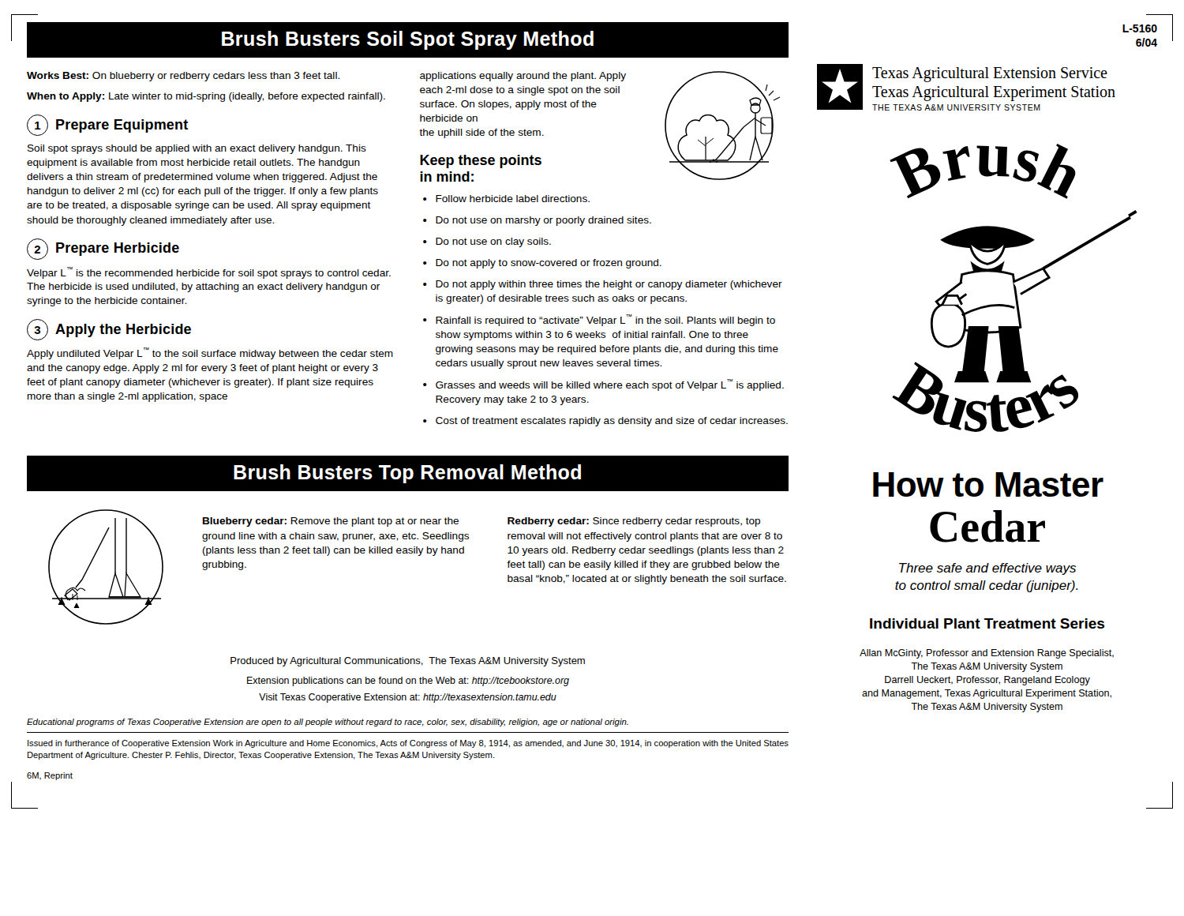Brush Busters Soil Spot Spray Method
Works Best: On blueberry or redberry cedars less than 3 feet tall.
When to Apply: Late winter to mid-spring (ideally, before expected rainfall).
1
Prepare Equipment
Soil spot sprays should be applied with an exact delivery handgun. This equipment is available from most herbicide retail outlets. The handgun delivers a thin stream of predetermined volume when triggered. Adjust the handgun to deliver 2 ml (cc) for each pull of the trigger. If only a few plants are to be treated, a disposable syringe can be used. All spray equipment should be thoroughly cleaned immediately after use.
2
Prepare Herbicide
Velpar L™ is the recommended herbicide for soil spot sprays to control cedar. The herbicide is used undiluted, by attaching an exact delivery handgun or syringe to the herbicide container.
3
Apply the Herbicide
Apply undiluted Velpar L™ to the soil surface midway between the cedar stem and the canopy edge. Apply 2 ml for every 3 feet of plant height or every 3 feet of plant canopy diameter (whichever is greater). If plant size requires more than a single 2-ml application, space
applications equally around the plant. Apply each 2-ml dose to a single spot on the soil surface. On slopes, apply most of the herbicide on
the uphill side of the stem.
Keep these points
in mind:
Follow herbicide label directions.
Do not use on marshy or poorly drained sites.
Do not use on clay soils.
Do not apply to snow-covered or frozen ground.
Do not apply within three times the height or canopy diameter (whichever is greater) of desirable trees such as oaks or pecans.
Rainfall is required to “activate” Velpar L™ in the soil. Plants will begin to show symptoms within 3 to 6 weeks of initial rainfall. One to three growing seasons may be required before plants die, and during this time cedars usually sprout new leaves several times.
Grasses and weeds will be killed where each spot of Velpar L™ is applied. Recovery may take 2 to 3 years.
Cost of treatment escalates rapidly as density and size of cedar increases.
Brush Busters Top Removal Method
Blueberry cedar: Remove the plant top at or near the ground line with a chain saw, pruner, axe, etc. Seedlings (plants less than 2 feet tall) can be killed easily by hand grubbing.
Redberry cedar: Since redberry cedar resprouts, top removal will not effectively control plants that are over 8 to 10 years old. Redberry cedar seedlings (plants less than 2 feet tall) can be easily killed if they are grubbed below the basal “knob,” located at or slightly beneath the soil surface.
Produced by Agricultural Communications, The Texas A&M University System
Extension publications can be found on the Web at: http://tcebookstore.org
Visit Texas Cooperative Extension at: http://texasextension.tamu.edu
Educational programs of Texas Cooperative Extension are open to all people without regard to race, color, sex, disability, religion, age or national origin.
Issued in furtherance of Cooperative Extension Work in Agriculture and Home Economics, Acts of Congress of May 8, 1914, as amended, and June 30, 1914, in cooperation with the United States Department of Agriculture. Chester P. Fehlis, Director, Texas Cooperative Extension, The Texas A&M University System.
6M, Reprint
L-5160
6/04
Texas Agricultural Extension Service
Texas Agricultural Experiment Station
THE TEXAS A&M UNIVERSITY SYSTEM
Brush Busters
How to Master
Cedar
Three safe and effective ways
to control small cedar (juniper).
Individual Plant Treatment Series
Allan McGinty, Professor and Extension Range Specialist,
The Texas A&M University System
Darrell Ueckert, Professor, Rangeland Ecology
and Management, Texas Agricultural Experiment Station,
The Texas A&M University System